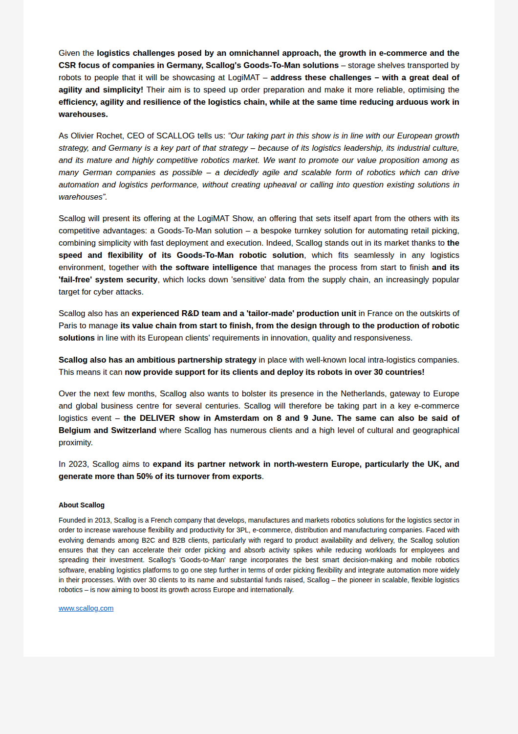Given the logistics challenges posed by an omnichannel approach, the growth in e-commerce and the CSR focus of companies in Germany, Scallog's Goods-To-Man solutions – storage shelves transported by robots to people that it will be showcasing at LogiMAT – address these challenges – with a great deal of agility and simplicity! Their aim is to speed up order preparation and make it more reliable, optimising the efficiency, agility and resilience of the logistics chain, while at the same time reducing arduous work in warehouses.
As Olivier Rochet, CEO of SCALLOG tells us: “Our taking part in this show is in line with our European growth strategy, and Germany is a key part of that strategy – because of its logistics leadership, its industrial culture, and its mature and highly competitive robotics market. We want to promote our value proposition among as many German companies as possible – a decidedly agile and scalable form of robotics which can drive automation and logistics performance, without creating upheaval or calling into question existing solutions in warehouses”.
Scallog will present its offering at the LogiMAT Show, an offering that sets itself apart from the others with its competitive advantages: a Goods-To-Man solution – a bespoke turnkey solution for automating retail picking, combining simplicity with fast deployment and execution. Indeed, Scallog stands out in its market thanks to the speed and flexibility of its Goods-To-Man robotic solution, which fits seamlessly in any logistics environment, together with the software intelligence that manages the process from start to finish and its 'fail-free' system security, which locks down 'sensitive' data from the supply chain, an increasingly popular target for cyber attacks.
Scallog also has an experienced R&D team and a 'tailor-made' production unit in France on the outskirts of Paris to manage its value chain from start to finish, from the design through to the production of robotic solutions in line with its European clients' requirements in innovation, quality and responsiveness.
Scallog also has an ambitious partnership strategy in place with well-known local intra-logistics companies. This means it can now provide support for its clients and deploy its robots in over 30 countries!
Over the next few months, Scallog also wants to bolster its presence in the Netherlands, gateway to Europe and global business centre for several centuries. Scallog will therefore be taking part in a key e-commerce logistics event – the DELIVER show in Amsterdam on 8 and 9 June. The same can also be said of Belgium and Switzerland where Scallog has numerous clients and a high level of cultural and geographical proximity.
In 2023, Scallog aims to expand its partner network in north-western Europe, particularly the UK, and generate more than 50% of its turnover from exports.
About Scallog
Founded in 2013, Scallog is a French company that develops, manufactures and markets robotics solutions for the logistics sector in order to increase warehouse flexibility and productivity for 3PL, e-commerce, distribution and manufacturing companies. Faced with evolving demands among B2C and B2B clients, particularly with regard to product availability and delivery, the Scallog solution ensures that they can accelerate their order picking and absorb activity spikes while reducing workloads for employees and spreading their investment. Scallog's 'Goods-to-Man' range incorporates the best smart decision-making and mobile robotics software, enabling logistics platforms to go one step further in terms of order picking flexibility and integrate automation more widely in their processes. With over 30 clients to its name and substantial funds raised, Scallog – the pioneer in scalable, flexible logistics robotics – is now aiming to boost its growth across Europe and internationally.
www.scallog.com